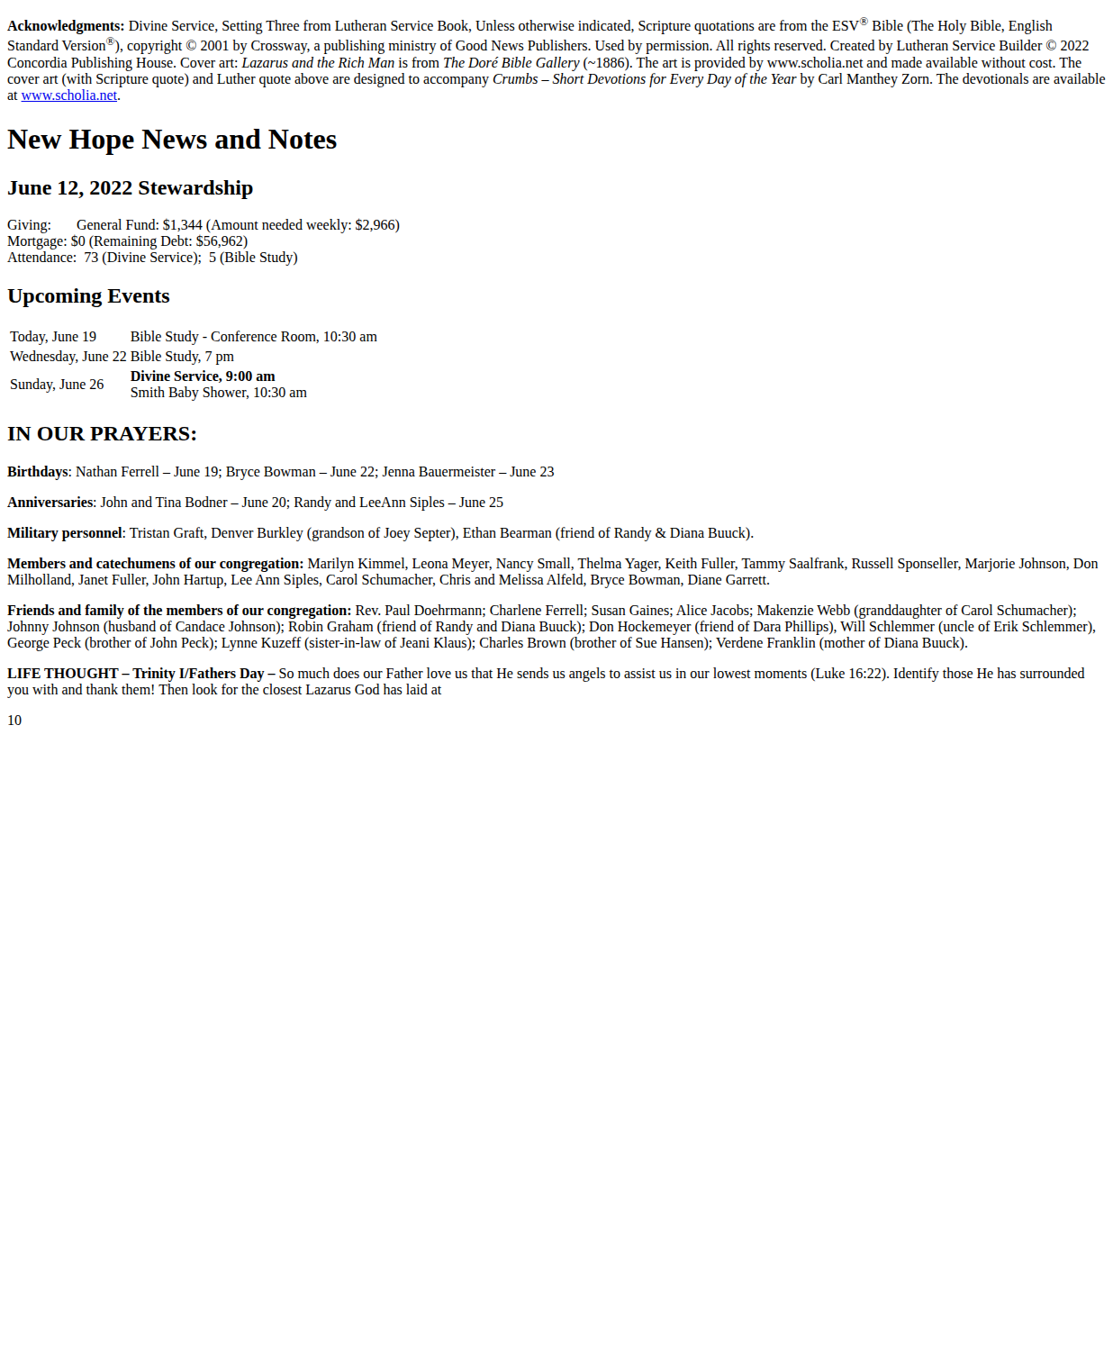Acknowledgments: Divine Service, Setting Three from Lutheran Service Book, Unless otherwise indicated, Scripture quotations are from the ESV® Bible (The Holy Bible, English Standard Version®), copyright © 2001 by Crossway, a publishing ministry of Good News Publishers. Used by permission. All rights reserved. Created by Lutheran Service Builder © 2022 Concordia Publishing House. Cover art: Lazarus and the Rich Man is from The Doré Bible Gallery (~1886). The art is provided by www.scholia.net and made available without cost. The cover art (with Scripture quote) and Luther quote above are designed to accompany Crumbs – Short Devotions for Every Day of the Year by Carl Manthey Zorn. The devotionals are available at www.scholia.net.
New Hope News and Notes
June 12, 2022 Stewardship
Giving: General Fund: $1,344 (Amount needed weekly: $2,966)
Mortgage: $0 (Remaining Debt: $56,962)
Attendance: 73 (Divine Service); 5 (Bible Study)
Upcoming Events
| Today, June 19 | Bible Study - Conference Room, 10:30 am |
| Wednesday, June 22 | Bible Study, 7 pm |
| Sunday, June 26 | Divine Service, 9:00 am Smith Baby Shower, 10:30 am |
IN OUR PRAYERS:
Birthdays: Nathan Ferrell – June 19; Bryce Bowman – June 22; Jenna Bauermeister – June 23
Anniversaries: John and Tina Bodner – June 20; Randy and LeeAnn Siples – June 25
Military personnel: Tristan Graft, Denver Burkley (grandson of Joey Septer), Ethan Bearman (friend of Randy & Diana Buuck).
Members and catechumens of our congregation: Marilyn Kimmel, Leona Meyer, Nancy Small, Thelma Yager, Keith Fuller, Tammy Saalfrank, Russell Sponseller, Marjorie Johnson, Don Milholland, Janet Fuller, John Hartup, Lee Ann Siples, Carol Schumacher, Chris and Melissa Alfeld, Bryce Bowman, Diane Garrett.
Friends and family of the members of our congregation: Rev. Paul Doehrmann; Charlene Ferrell; Susan Gaines; Alice Jacobs; Makenzie Webb (granddaughter of Carol Schumacher); Johnny Johnson (husband of Candace Johnson); Robin Graham (friend of Randy and Diana Buuck); Don Hockemeyer (friend of Dara Phillips), Will Schlemmer (uncle of Erik Schlemmer), George Peck (brother of John Peck); Lynne Kuzeff (sister-in-law of Jeani Klaus); Charles Brown (brother of Sue Hansen); Verdene Franklin (mother of Diana Buuck).
LIFE THOUGHT – Trinity I/Fathers Day – So much does our Father love us that He sends us angels to assist us in our lowest moments (Luke 16:22). Identify those He has surrounded you with and thank them! Then look for the closest Lazarus God has laid at
10